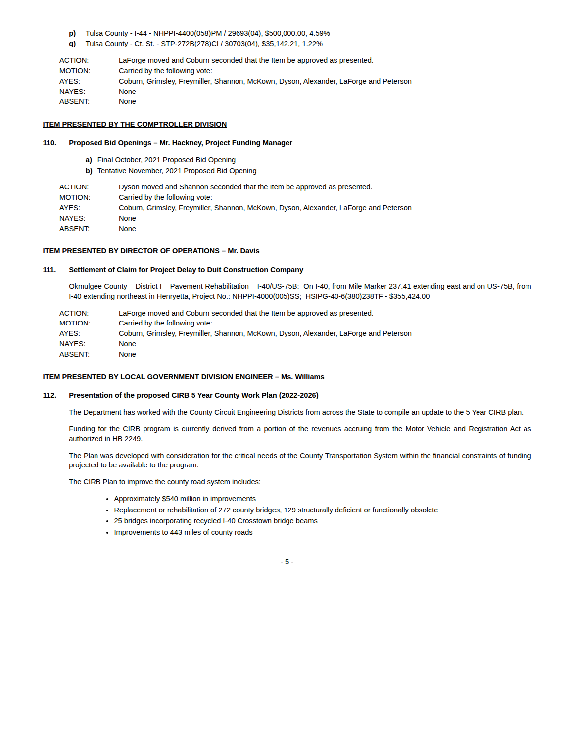p)
Tulsa County - I-44 - NHPPI-4400(058)PM / 29693(04), $500,000.00, 4.59%
q)
Tulsa County - Ct. St. - STP-272B(278)CI / 30703(04), $35,142.21, 1.22%
ACTION:
LaForge moved and Coburn seconded that the Item be approved as presented.
MOTION:
Carried by the following vote:
AYES:
Coburn, Grimsley, Freymiller, Shannon, McKown, Dyson, Alexander, LaForge and Peterson
NAYES:
None
ABSENT:
None
ITEM PRESENTED BY THE COMPTROLLER DIVISION
110.
Proposed Bid Openings – Mr. Hackney, Project Funding Manager
a) Final October, 2021 Proposed Bid Opening
b) Tentative November, 2021 Proposed Bid Opening
ACTION:
Dyson moved and Shannon seconded that the Item be approved as presented.
MOTION:
Carried by the following vote:
AYES:
Coburn, Grimsley, Freymiller, Shannon, McKown, Dyson, Alexander, LaForge and Peterson
NAYES:
None
ABSENT:
None
ITEM PRESENTED BY DIRECTOR OF OPERATIONS – Mr. Davis
111.
Settlement of Claim for Project Delay to Duit Construction Company
Okmulgee County – District I – Pavement Rehabilitation – I-40/US-75B: On I-40, from Mile Marker 237.41 extending east and on US-75B, from I-40 extending northeast in Henryetta, Project No.: NHPPI-4000(005)SS; HSIPG-40-6(380)238TF - $355,424.00
ACTION:
LaForge moved and Coburn seconded that the Item be approved as presented.
MOTION:
Carried by the following vote:
AYES:
Coburn, Grimsley, Freymiller, Shannon, McKown, Dyson, Alexander, LaForge and Peterson
NAYES:
None
ABSENT:
None
ITEM PRESENTED BY LOCAL GOVERNMENT DIVISION ENGINEER – Ms. Williams
112.
Presentation of the proposed CIRB 5 Year County Work Plan (2022-2026)
The Department has worked with the County Circuit Engineering Districts from across the State to compile an update to the 5 Year CIRB plan.
Funding for the CIRB program is currently derived from a portion of the revenues accruing from the Motor Vehicle and Registration Act as authorized in HB 2249.
The Plan was developed with consideration for the critical needs of the County Transportation System within the financial constraints of funding projected to be available to the program.
The CIRB Plan to improve the county road system includes:
Approximately $540 million in improvements
Replacement or rehabilitation of 272 county bridges, 129 structurally deficient or functionally obsolete
25 bridges incorporating recycled I-40 Crosstown bridge beams
Improvements to 443 miles of county roads
- 5 -